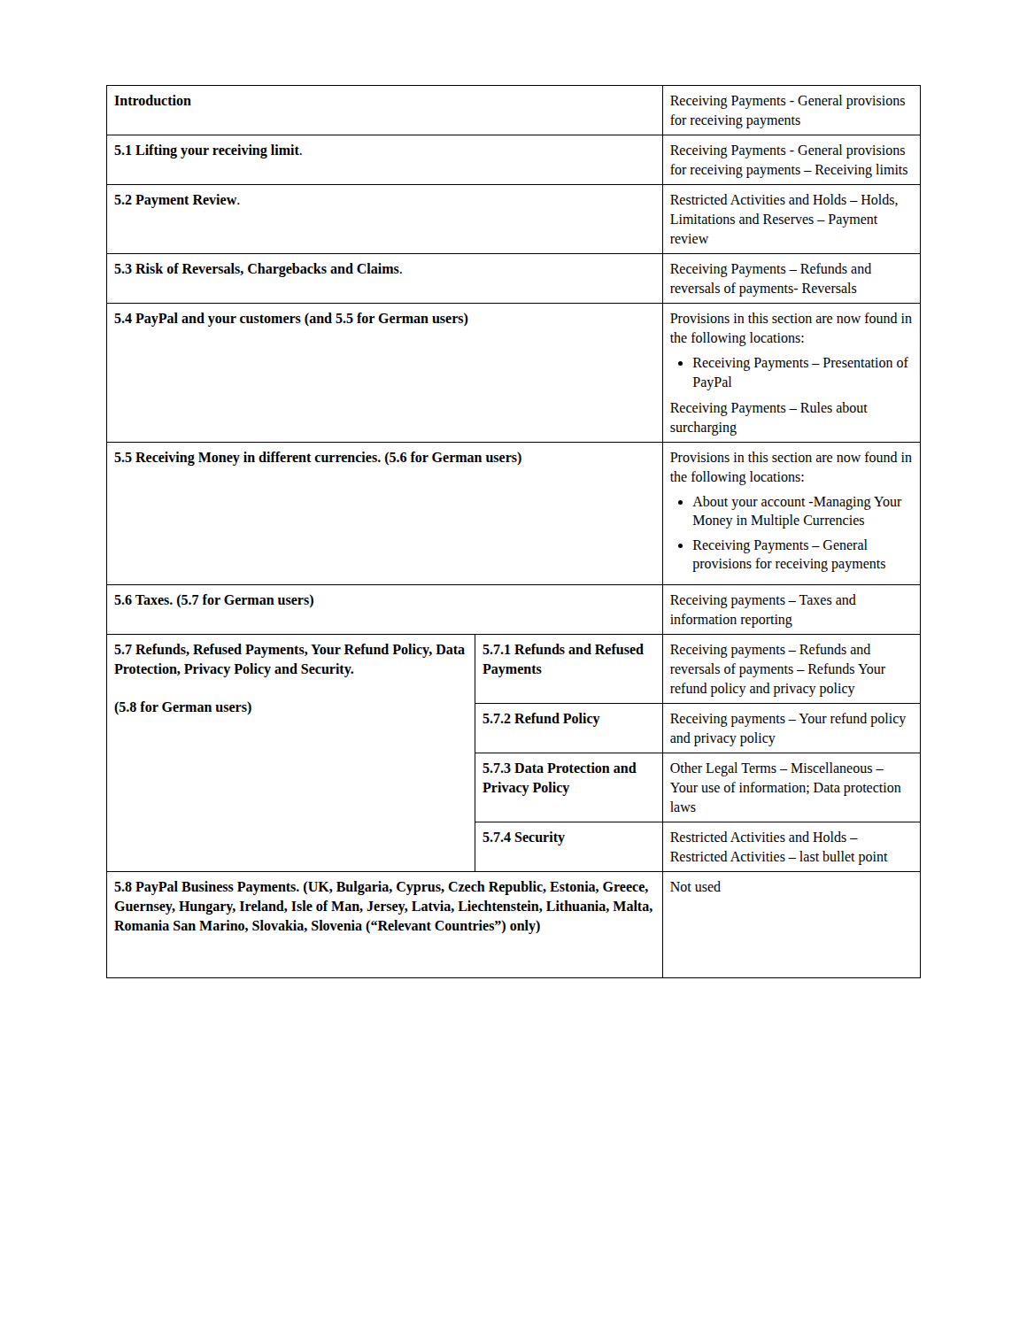| Introduction | Receiving Payments - General provisions for receiving payments |
| 5.1 Lifting your receiving limit . | Receiving Payments - General provisions for receiving payments – Receiving limits |
| 5.2 Payment Review . | Restricted Activities and Holds – Holds, Limitations and Reserves – Payment review |
| 5.3 Risk of Reversals, Chargebacks and Claims . | Receiving Payments – Refunds and reversals of payments- Reversals |
| 5.4 PayPal and your customers (and 5.5 for German users) | Provisions in this section are now found in the following locations: Receiving Payments – Presentation of PayPal Receiving Payments – Rules about surcharging |
| 5.5 Receiving Money in different currencies. (5.6 for German users) | Provisions in this section are now found in the following locations: About your account -Managing Your Money in Multiple Currencies Receiving Payments – General provisions for receiving payments |
| 5.6 Taxes. (5.7 for German users) | Receiving payments – Taxes and information reporting |
| 5.7 Refunds, Refused Payments, Your Refund Policy, Data Protection, Privacy Policy and Security. (5.8 for German users) | 5.7.1 Refunds and Refused Payments | Receiving payments – Refunds and reversals of payments – Refunds Your refund policy and privacy policy |
| 5.7.2 Refund Policy | Receiving payments – Your refund policy and privacy policy |
| 5.7.3 Data Protection and Privacy Policy | Other Legal Terms – Miscellaneous – Your use of information; Data protection laws |
| 5.7.4 Security | Restricted Activities and Holds – Restricted Activities – last bullet point |
| 5.8 PayPal Business Payments. (UK, Bulgaria, Cyprus, Czech Republic, Estonia, Greece, Guernsey, Hungary, Ireland, Isle of Man, Jersey, Latvia, Liechtenstein, Lithuania, Malta, Romania San Marino, Slovakia, Slovenia (“Relevant Countries”) only) | Not used |